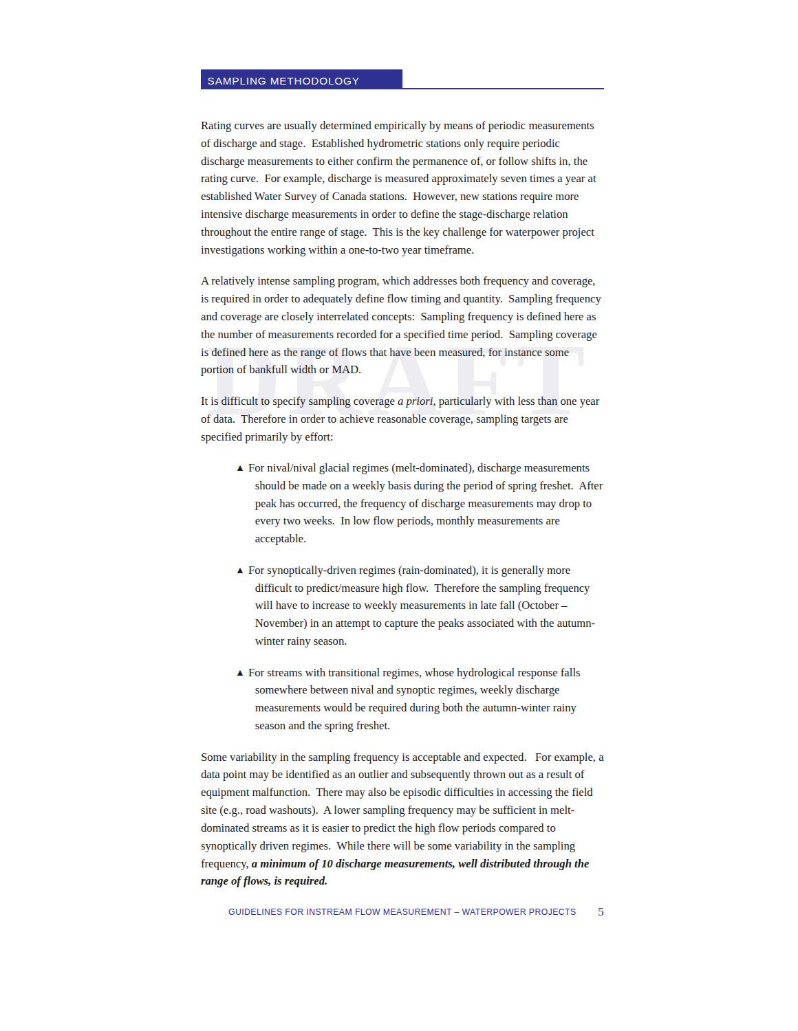SAMPLING METHODOLOGY
DRAFT
Rating curves are usually determined empirically by means of periodic measurements of discharge and stage. Established hydrometric stations only require periodic discharge measurements to either confirm the permanence of, or follow shifts in, the rating curve. For example, discharge is measured approximately seven times a year at established Water Survey of Canada stations. However, new stations require more intensive discharge measurements in order to define the stage-discharge relation throughout the entire range of stage. This is the key challenge for waterpower project investigations working within a one-to-two year timeframe.
A relatively intense sampling program, which addresses both frequency and coverage, is required in order to adequately define flow timing and quantity. Sampling frequency and coverage are closely interrelated concepts: Sampling frequency is defined here as the number of measurements recorded for a specified time period. Sampling coverage is defined here as the range of flows that have been measured, for instance some portion of bankfull width or MAD.
It is difficult to specify sampling coverage a priori, particularly with less than one year of data. Therefore in order to achieve reasonable coverage, sampling targets are specified primarily by effort:
▲For nival/nival glacial regimes (melt-dominated), discharge measurements should be made on a weekly basis during the period of spring freshet. After peak has occurred, the frequency of discharge measurements may drop to every two weeks. In low flow periods, monthly measurements are acceptable.
▲For synoptically-driven regimes (rain-dominated), it is generally more difficult to predict/measure high flow. Therefore the sampling frequency will have to increase to weekly measurements in late fall (October – November) in an attempt to capture the peaks associated with the autumn-winter rainy season.
▲For streams with transitional regimes, whose hydrological response falls somewhere between nival and synoptic regimes, weekly discharge measurements would be required during both the autumn-winter rainy season and the spring freshet.
Some variability in the sampling frequency is acceptable and expected. For example, a data point may be identified as an outlier and subsequently thrown out as a result of equipment malfunction. There may also be episodic difficulties in accessing the field site (e.g., road washouts). A lower sampling frequency may be sufficient in melt-dominated streams as it is easier to predict the high flow periods compared to synoptically driven regimes. While there will be some variability in the sampling frequency, a minimum of 10 discharge measurements, well distributed through the range of flows, is required.
GUIDELINES FOR INSTREAM FLOW MEASUREMENT – WATERPOWER PROJECTS
5